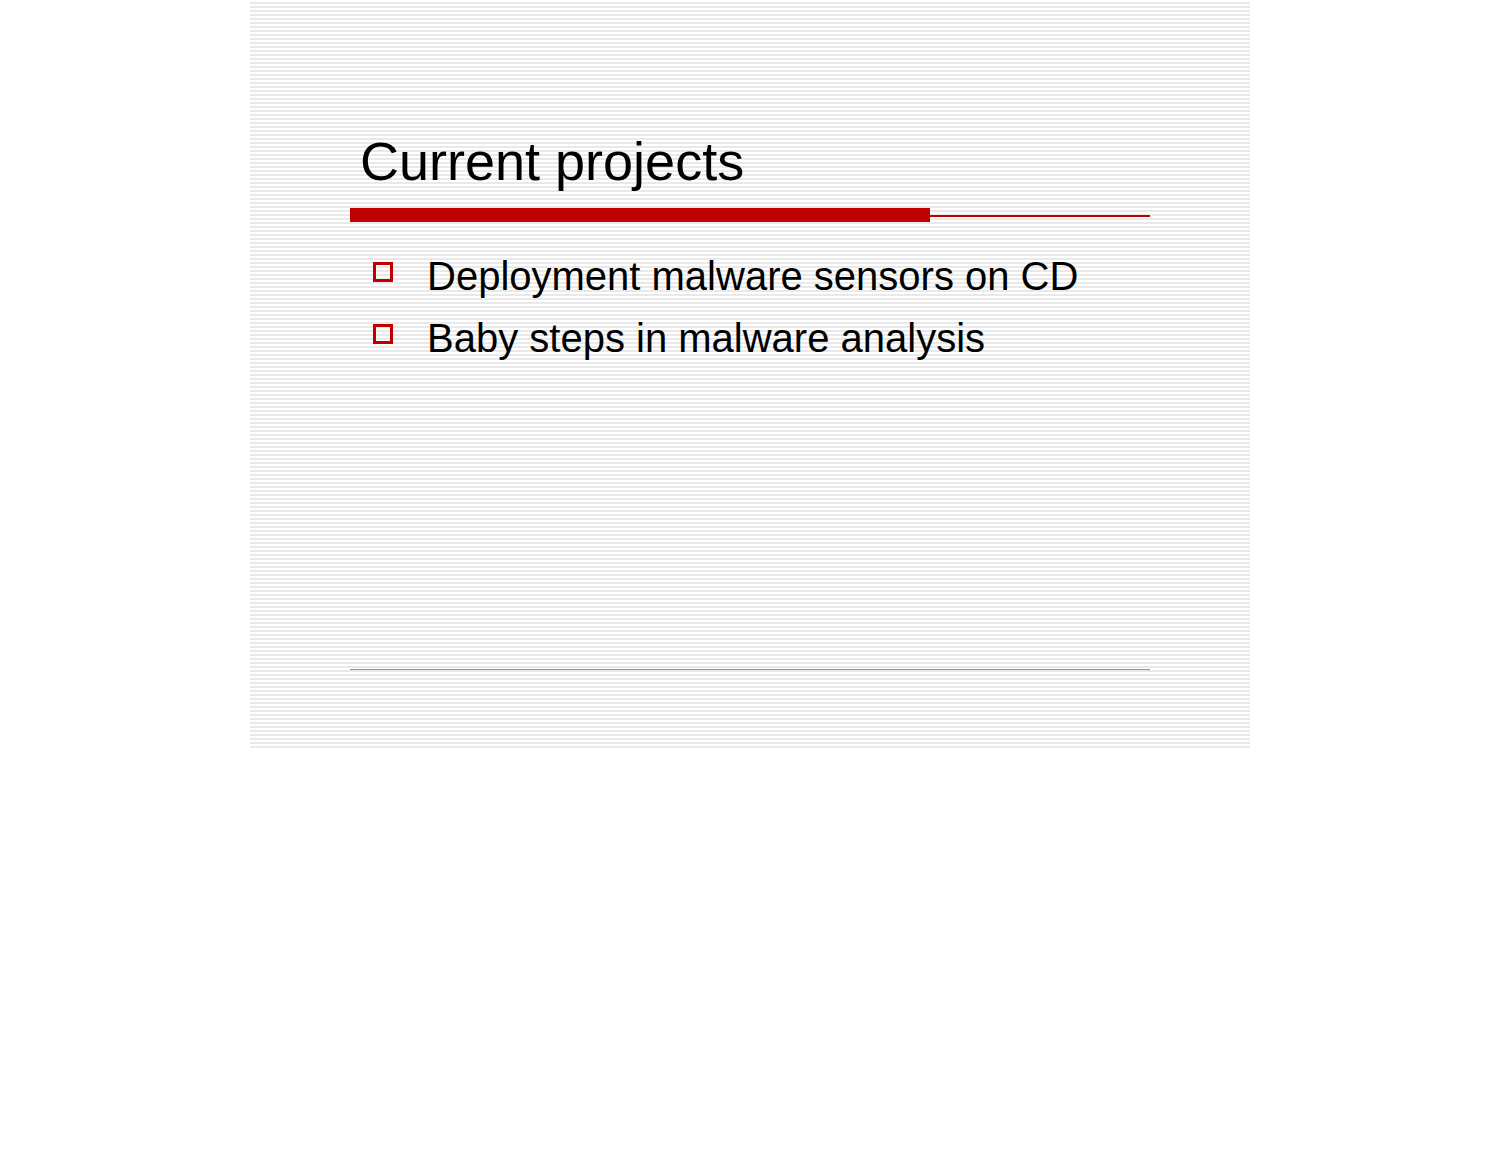Current projects
Deployment malware sensors on CD
Baby steps in malware analysis